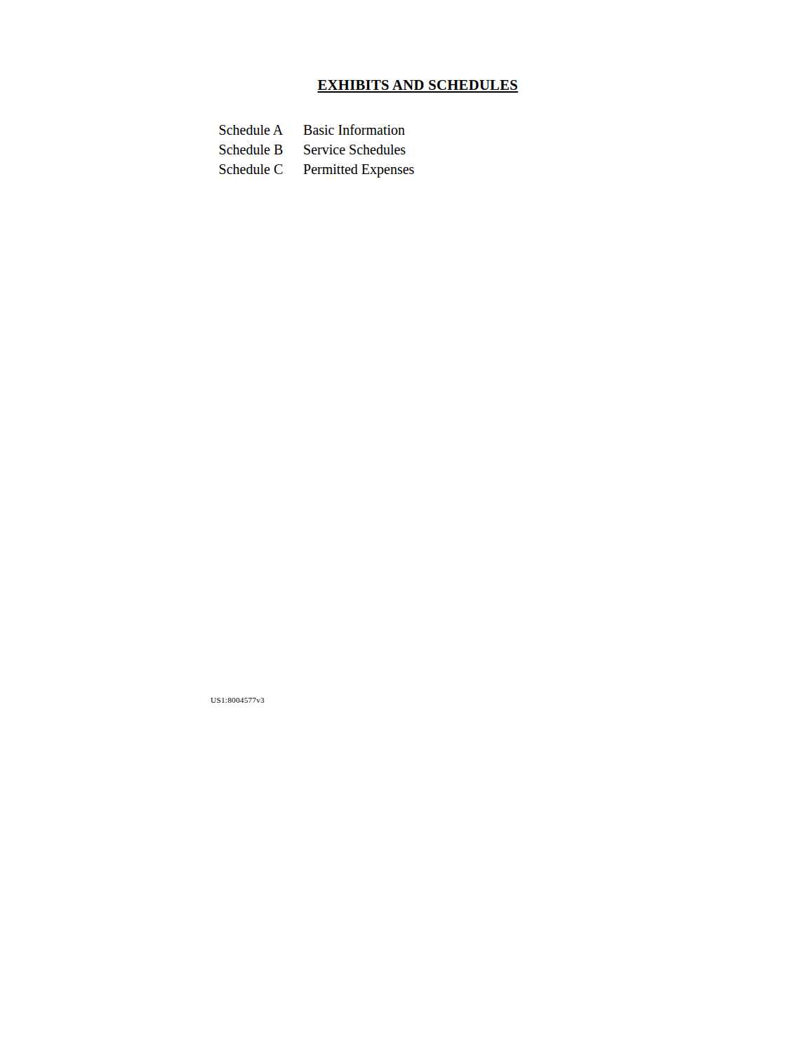EXHIBITS AND SCHEDULES
| Schedule A | Basic Information |
| Schedule B | Service Schedules |
| Schedule C | Permitted Expenses |
US1:8004577v3